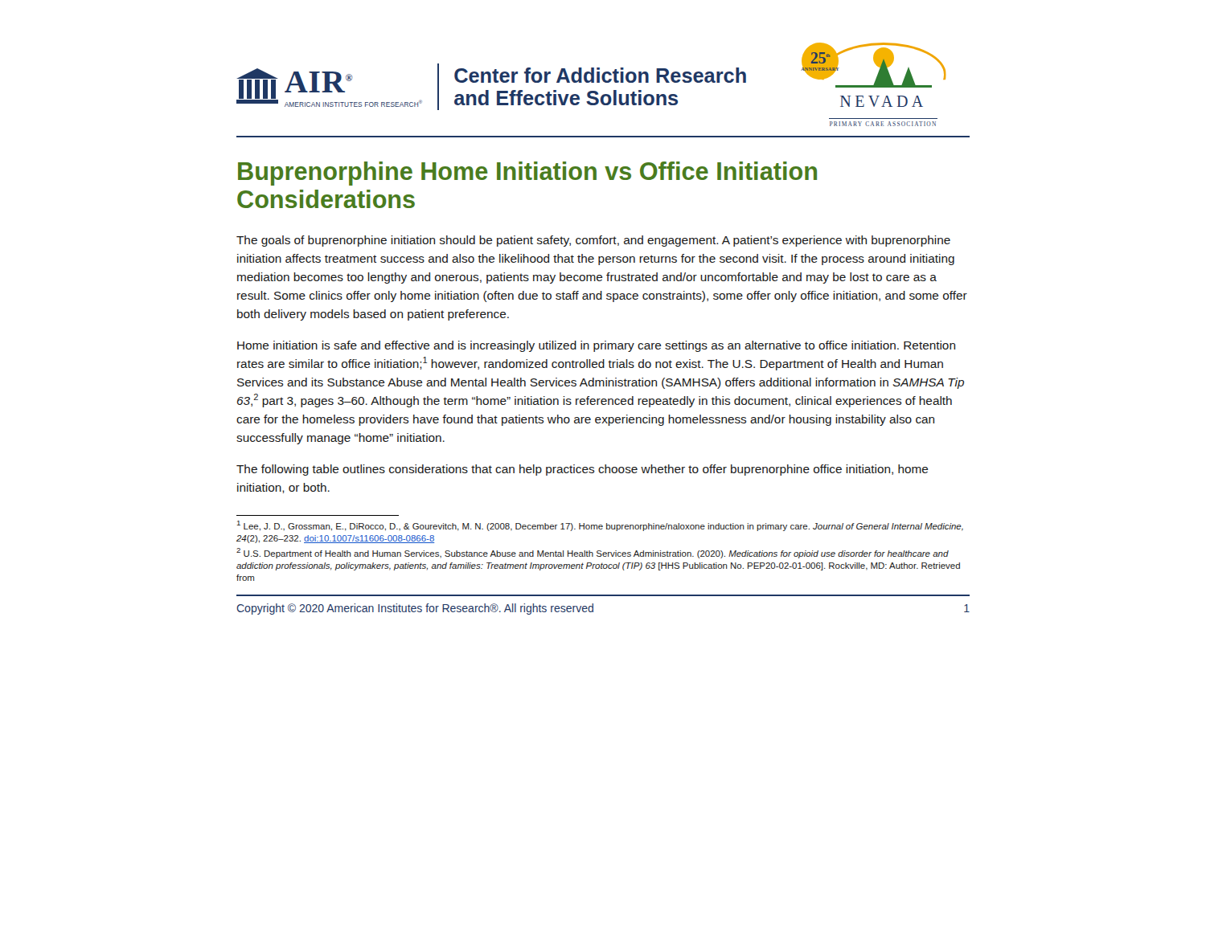AIR®
AMERICAN INSTITUTES FOR RESEARCH®
Center for Addiction Research
and Effective Solutions
25th Anniversary
NEVADA
Primary Care Association
Buprenorphine Home Initiation vs Office Initiation Considerations
The goals of buprenorphine initiation should be patient safety, comfort, and engagement. A patient’s experience with buprenorphine initiation affects treatment success and also the likelihood that the person returns for the second visit. If the process around initiating mediation becomes too lengthy and onerous, patients may become frustrated and/or uncomfortable and may be lost to care as a result. Some clinics offer only home initiation (often due to staff and space constraints), some offer only office initiation, and some offer both delivery models based on patient preference.
Home initiation is safe and effective and is increasingly utilized in primary care settings as an alternative to office initiation. Retention rates are similar to office initiation;1 however, randomized controlled trials do not exist. The U.S. Department of Health and Human Services and its Substance Abuse and Mental Health Services Administration (SAMHSA) offers additional information in SAMHSA Tip 63,2 part 3, pages 3–60. Although the term “home” initiation is referenced repeatedly in this document, clinical experiences of health care for the homeless providers have found that patients who are experiencing homelessness and/or housing instability also can successfully manage “home” initiation.
The following table outlines considerations that can help practices choose whether to offer buprenorphine office initiation, home initiation, or both.
1 Lee, J. D., Grossman, E., DiRocco, D., & Gourevitch, M. N. (2008, December 17). Home buprenorphine/naloxone induction in primary care. Journal of General Internal Medicine, 24(2), 226–232. doi:10.1007/s11606-008-0866-8
2 U.S. Department of Health and Human Services, Substance Abuse and Mental Health Services Administration. (2020). Medications for opioid use disorder for healthcare and addiction professionals, policymakers, patients, and families: Treatment Improvement Protocol (TIP) 63 [HHS Publication No. PEP20-02-01-006]. Rockville, MD: Author. Retrieved from
Copyright © 2020 American Institutes for Research®. All rights reserved 1